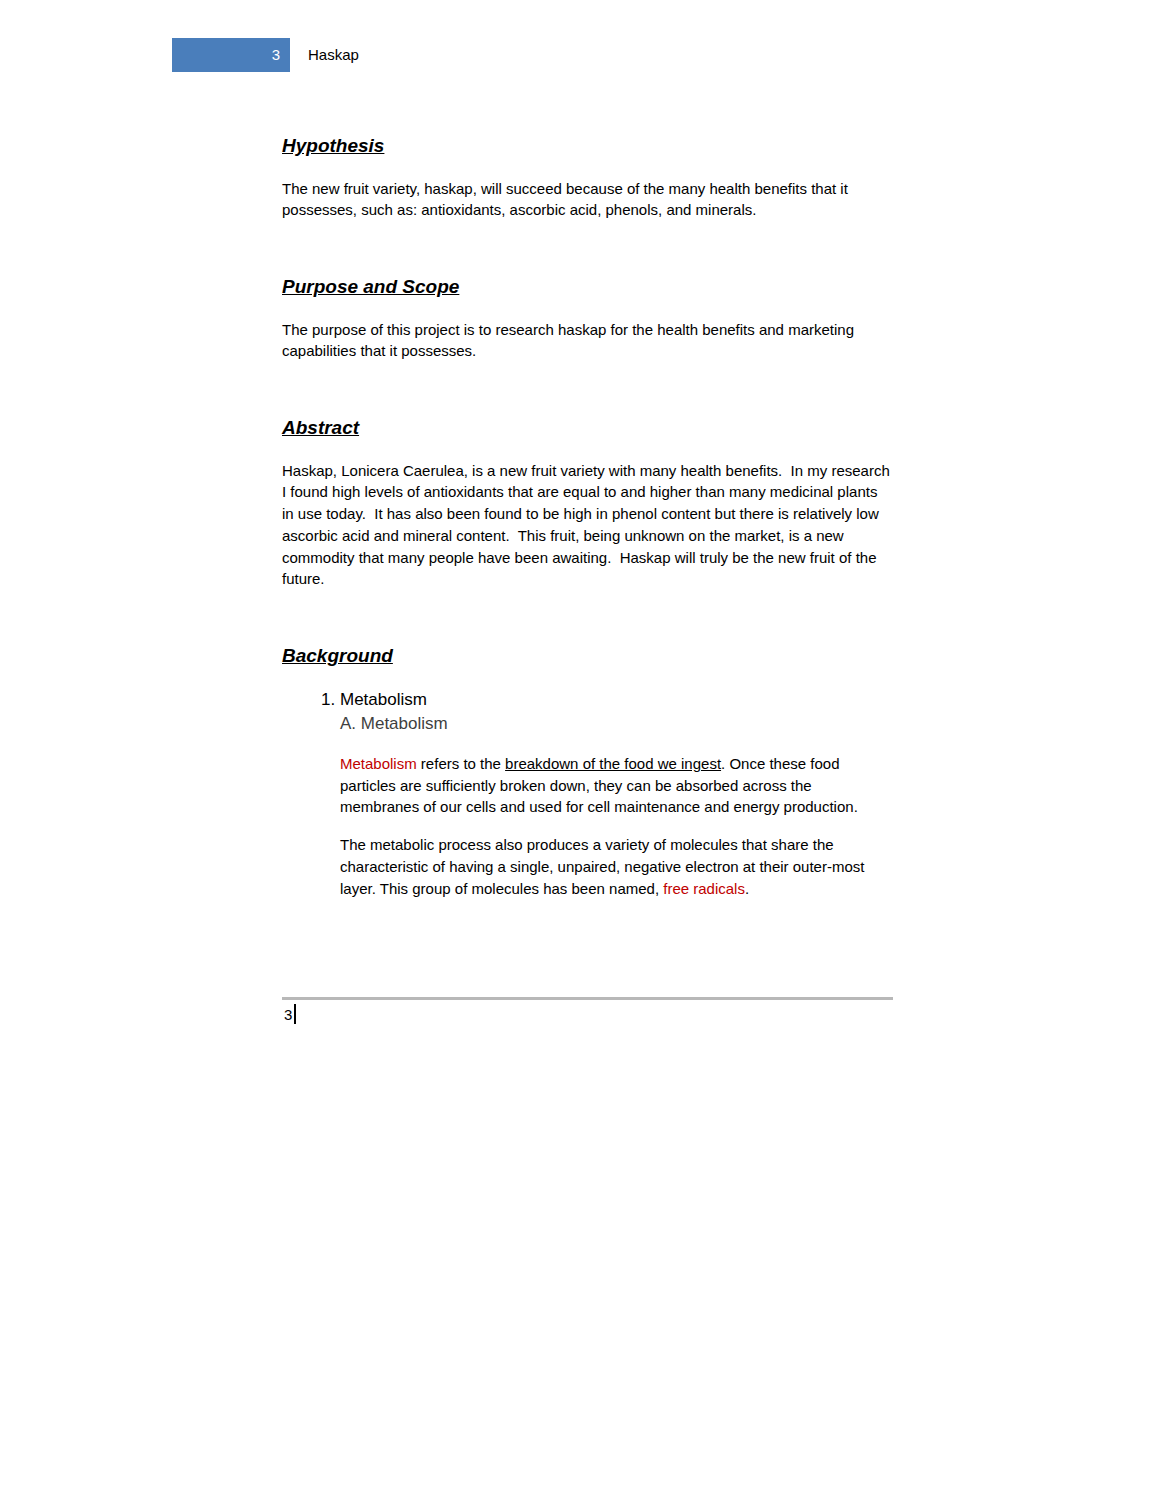3
Haskap
Hypothesis
The new fruit variety, haskap, will succeed because of the many health benefits that it possesses, such as: antioxidants, ascorbic acid, phenols, and minerals.
Purpose and Scope
The purpose of this project is to research haskap for the health benefits and marketing capabilities that it possesses.
Abstract
Haskap, Lonicera Caerulea, is a new fruit variety with many health benefits. In my research I found high levels of antioxidants that are equal to and higher than many medicinal plants in use today. It has also been found to be high in phenol content but there is relatively low ascorbic acid and mineral content. This fruit, being unknown on the market, is a new commodity that many people have been awaiting. Haskap will truly be the new fruit of the future.
Background
Metabolism
A. Metabolism
Metabolism refers to the breakdown of the food we ingest. Once these food particles are sufficiently broken down, they can be absorbed across the membranes of our cells and used for cell maintenance and energy production.
The metabolic process also produces a variety of molecules that share the characteristic of having a single, unpaired, negative electron at their outer-most layer. This group of molecules has been named, free radicals.
3